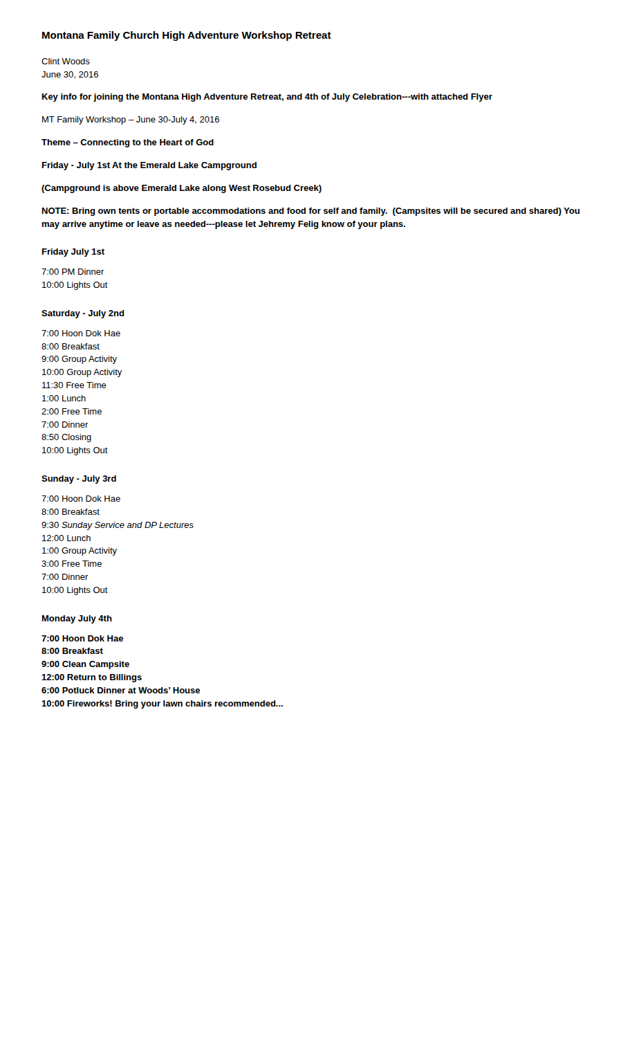Montana Family Church High Adventure Workshop Retreat
Clint Woods
June 30, 2016
Key info for joining the Montana High Adventure Retreat, and 4th of July Celebration---with attached Flyer
MT Family Workshop – June 30-July 4, 2016
Theme – Connecting to the Heart of God
Friday - July 1st At the Emerald Lake Campground
(Campground is above Emerald Lake along West Rosebud Creek)
NOTE: Bring own tents or portable accommodations and food for self and family. (Campsites will be secured and shared) You may arrive anytime or leave as needed---please let Jehremy Felig know of your plans.
Friday July 1st
7:00 PM Dinner
10:00 Lights Out
Saturday - July 2nd
7:00 Hoon Dok Hae
8:00 Breakfast
9:00 Group Activity
10:00 Group Activity
11:30 Free Time
1:00 Lunch
2:00 Free Time
7:00 Dinner
8:50 Closing
10:00 Lights Out
Sunday - July 3rd
7:00 Hoon Dok Hae
8:00 Breakfast
9:30 Sunday Service and DP Lectures
12:00 Lunch
1:00 Group Activity
3:00 Free Time
7:00 Dinner
10:00 Lights Out
Monday July 4th
7:00 Hoon Dok Hae
8:00 Breakfast
9:00 Clean Campsite
12:00 Return to Billings
6:00 Potluck Dinner at Woods’ House
10:00 Fireworks! Bring your lawn chairs recommended...